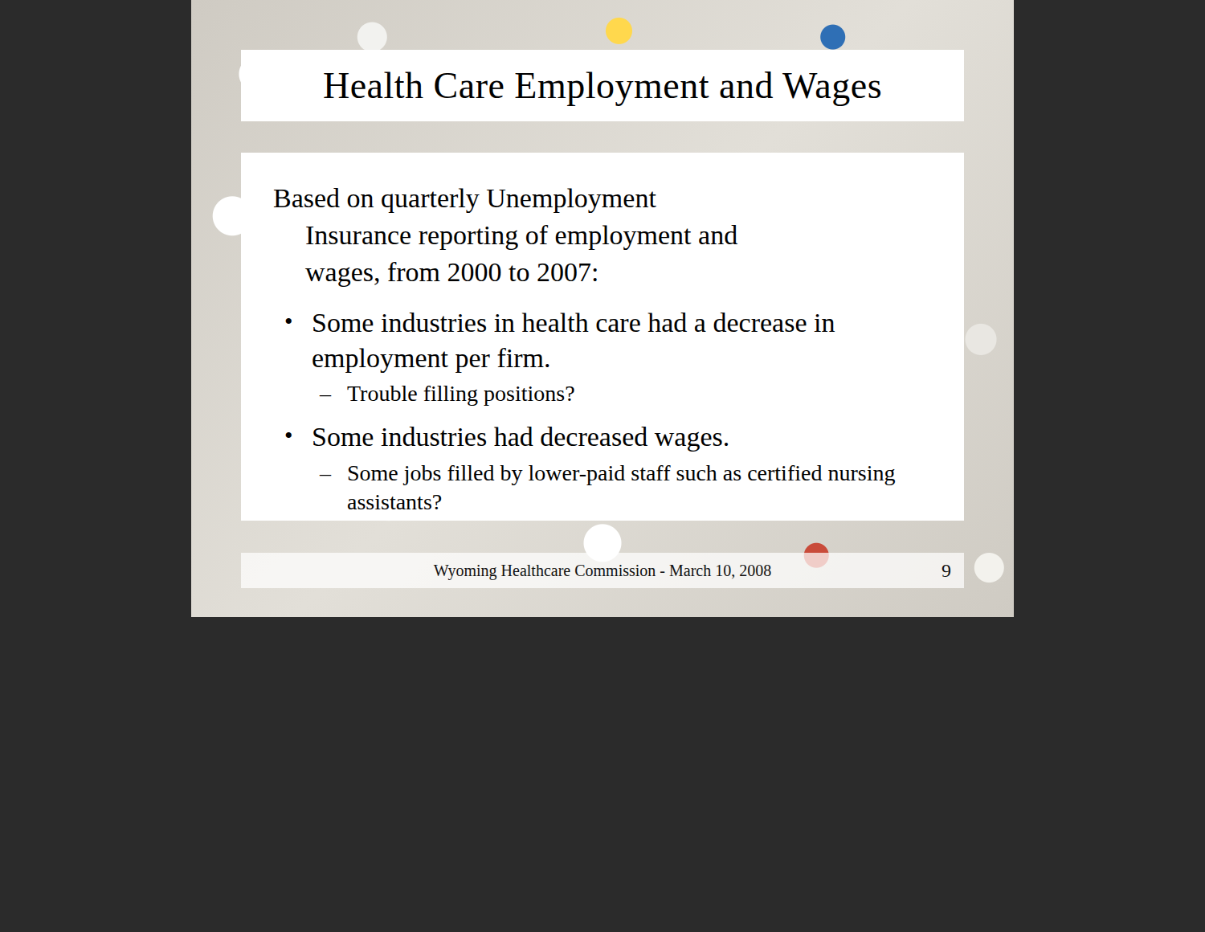Health Care Employment and Wages
Based on quarterly Unemployment Insurance reporting of employment and wages, from 2000 to 2007:
Some industries in health care had a decrease in employment per firm.
Trouble filling positions?
Some industries had decreased wages.
Some jobs filled by lower-paid staff such as certified nursing assistants?
Wyoming Healthcare Commission - March 10, 2008
9